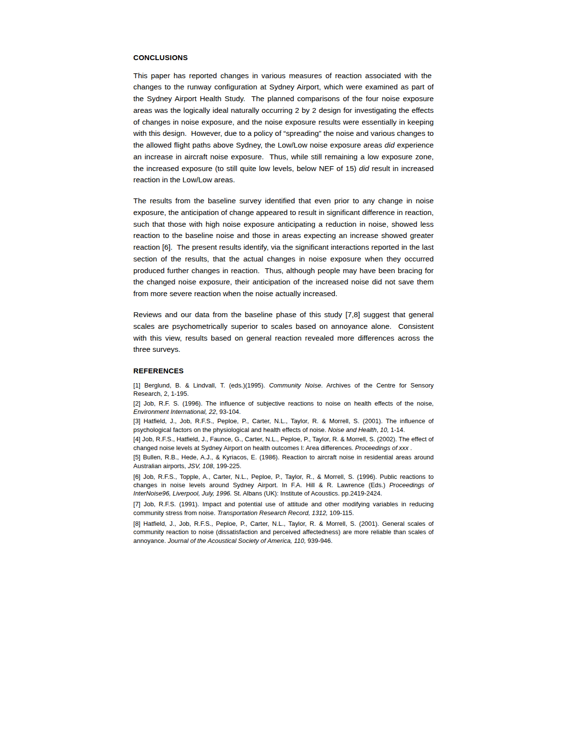CONCLUSIONS
This paper has reported changes in various measures of reaction associated with the changes to the runway configuration at Sydney Airport, which were examined as part of the Sydney Airport Health Study. The planned comparisons of the four noise exposure areas was the logically ideal naturally occurring 2 by 2 design for investigating the effects of changes in noise exposure, and the noise exposure results were essentially in keeping with this design. However, due to a policy of “spreading” the noise and various changes to the allowed flight paths above Sydney, the Low/Low noise exposure areas did experience an increase in aircraft noise exposure. Thus, while still remaining a low exposure zone, the increased exposure (to still quite low levels, below NEF of 15) did result in increased reaction in the Low/Low areas.
The results from the baseline survey identified that even prior to any change in noise exposure, the anticipation of change appeared to result in significant difference in reaction, such that those with high noise exposure anticipating a reduction in noise, showed less reaction to the baseline noise and those in areas expecting an increase showed greater reaction [6]. The present results identify, via the significant interactions reported in the last section of the results, that the actual changes in noise exposure when they occurred produced further changes in reaction. Thus, although people may have been bracing for the changed noise exposure, their anticipation of the increased noise did not save them from more severe reaction when the noise actually increased.
Reviews and our data from the baseline phase of this study [7,8] suggest that general scales are psychometrically superior to scales based on annoyance alone. Consistent with this view, results based on general reaction revealed more differences across the three surveys.
REFERENCES
[1] Berglund, B. & Lindvall, T. (eds.)(1995). Community Noise. Archives of the Centre for Sensory Research, 2, 1-195.
[2] Job, R.F. S. (1996). The influence of subjective reactions to noise on health effects of the noise, Environment International, 22, 93-104.
[3] Hatfield, J., Job, R.F.S., Peploe, P., Carter, N.L., Taylor, R. & Morrell, S. (2001). The influence of psychological factors on the physiological and health effects of noise. Noise and Health, 10, 1-14.
[4] Job, R.F.S., Hatfield, J., Faunce, G., Carter, N.L., Peploe, P., Taylor, R. & Morrell, S. (2002). The effect of changed noise levels at Sydney Airport on health outcomes I: Area differences. Proceedings of xxx .
[5] Bullen, R.B., Hede, A.J., & Kyriacos, E. (1986). Reaction to aircraft noise in residential areas around Australian airports, JSV, 108, 199-225.
[6] Job, R.F.S., Topple, A., Carter, N.L., Peploe, P., Taylor, R., & Morrell, S. (1996). Public reactions to changes in noise levels around Sydney Airport. In F.A. Hill & R. Lawrence (Eds.) Proceedings of InterNoise96, Liverpool, July, 1996. St. Albans (UK): Institute of Acoustics. pp.2419-2424.
[7] Job, R.F.S. (1991). Impact and potential use of attitude and other modifying variables in reducing community stress from noise. Transportation Research Record, 1312, 109-115.
[8] Hatfield, J., Job, R.F.S., Peploe, P., Carter, N.L., Taylor, R. & Morrell, S. (2001). General scales of community reaction to noise (dissatisfaction and perceived affectedness) are more reliable than scales of annoyance. Journal of the Acoustical Society of America, 110, 939-946.